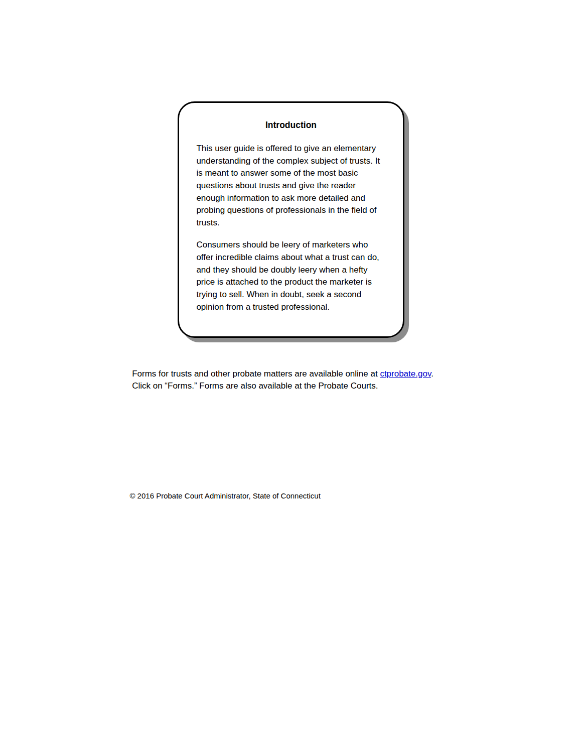Introduction
This user guide is offered to give an elementary understanding of the complex subject of trusts. It is meant to answer some of the most basic questions about trusts and give the reader enough information to ask more detailed and probing questions of professionals in the field of trusts.
Consumers should be leery of marketers who offer incredible claims about what a trust can do, and they should be doubly leery when a hefty price is attached to the product the marketer is trying to sell. When in doubt, seek a second opinion from a trusted professional.
Forms for trusts and other probate matters are available online at ctprobate.gov. Click on “Forms.” Forms are also available at the Probate Courts.
© 2016 Probate Court Administrator, State of Connecticut